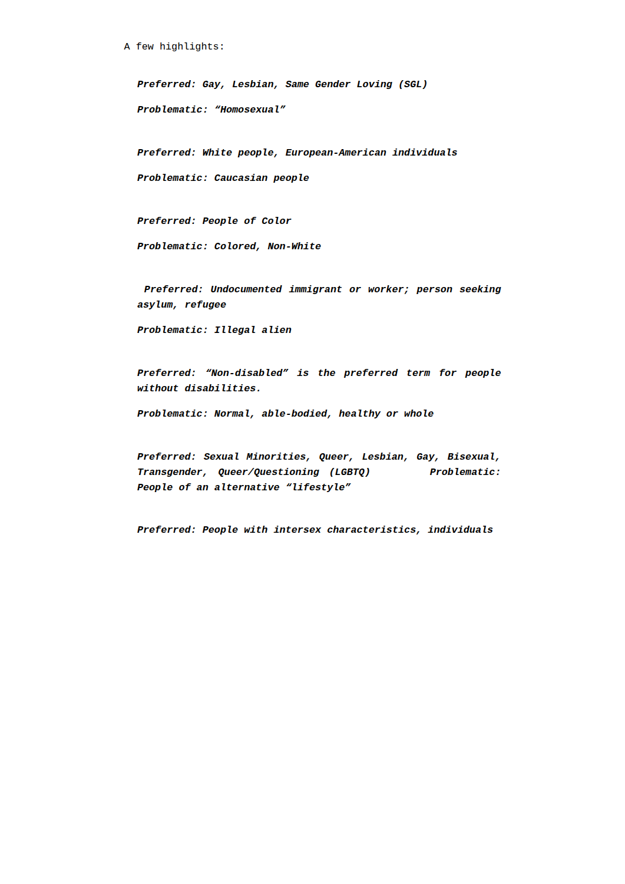A few highlights:
Preferred: Gay, Lesbian, Same Gender Loving (SGL)
Problematic: “Homosexual”
Preferred: White people, European-American individuals
Problematic: Caucasian people
Preferred: People of Color
Problematic: Colored, Non-White
Preferred: Undocumented immigrant or worker; person seeking asylum, refugee
Problematic: Illegal alien
Preferred: “Non-disabled” is the preferred term for people without disabilities.
Problematic: Normal, able-bodied, healthy or whole
Preferred: Sexual Minorities, Queer, Lesbian, Gay, Bisexual, Transgender, Queer/Questioning (LGBTQ) Problematic: People of an alternative “lifestyle”
Preferred: People with intersex characteristics, individuals